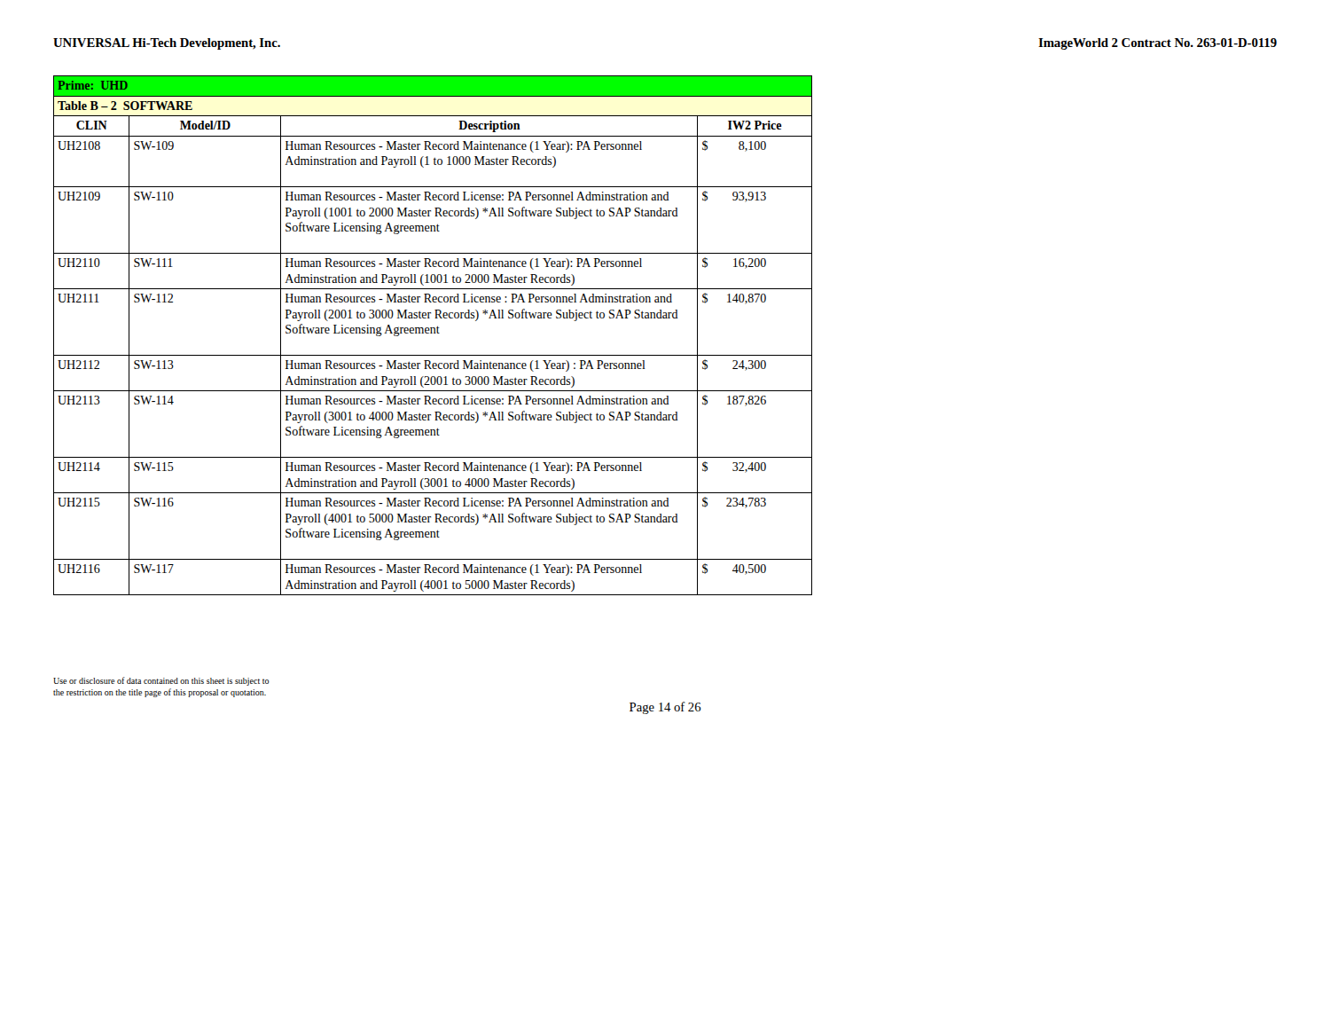UNIVERSAL Hi-Tech Development, Inc.
ImageWorld 2 Contract No. 263-01-D-0119
| Prime: UHD |
| Table B – 2 SOFTWARE |
| CLIN | Model/ID | Description | IW2 Price |
| UH2108 | SW-109 | Human Resources - Master Record Maintenance (1 Year): PA Personnel Adminstration and Payroll (1 to 1000 Master Records) | $ 8,100 |
| UH2109 | SW-110 | Human Resources - Master Record License: PA Personnel Adminstration and Payroll (1001 to 2000 Master Records) *All Software Subject to SAP Standard Software Licensing Agreement | $ 93,913 |
| UH2110 | SW-111 | Human Resources - Master Record Maintenance (1 Year): PA Personnel Adminstration and Payroll (1001 to 2000 Master Records) | $ 16,200 |
| UH2111 | SW-112 | Human Resources - Master Record License : PA Personnel Adminstration and Payroll (2001 to 3000 Master Records) *All Software Subject to SAP Standard Software Licensing Agreement | $ 140,870 |
| UH2112 | SW-113 | Human Resources - Master Record Maintenance (1 Year) : PA Personnel Adminstration and Payroll (2001 to 3000 Master Records) | $ 24,300 |
| UH2113 | SW-114 | Human Resources - Master Record License: PA Personnel Adminstration and Payroll (3001 to 4000 Master Records) *All Software Subject to SAP Standard Software Licensing Agreement | $ 187,826 |
| UH2114 | SW-115 | Human Resources - Master Record Maintenance (1 Year): PA Personnel Adminstration and Payroll (3001 to 4000 Master Records) | $ 32,400 |
| UH2115 | SW-116 | Human Resources - Master Record License: PA Personnel Adminstration and Payroll (4001 to 5000 Master Records) *All Software Subject to SAP Standard Software Licensing Agreement | $ 234,783 |
| UH2116 | SW-117 | Human Resources - Master Record Maintenance (1 Year): PA Personnel Adminstration and Payroll (4001 to 5000 Master Records) | $ 40,500 |
Use or disclosure of data contained on this sheet is subject to
the restriction on the title page of this proposal or quotation.
Page 14 of 26